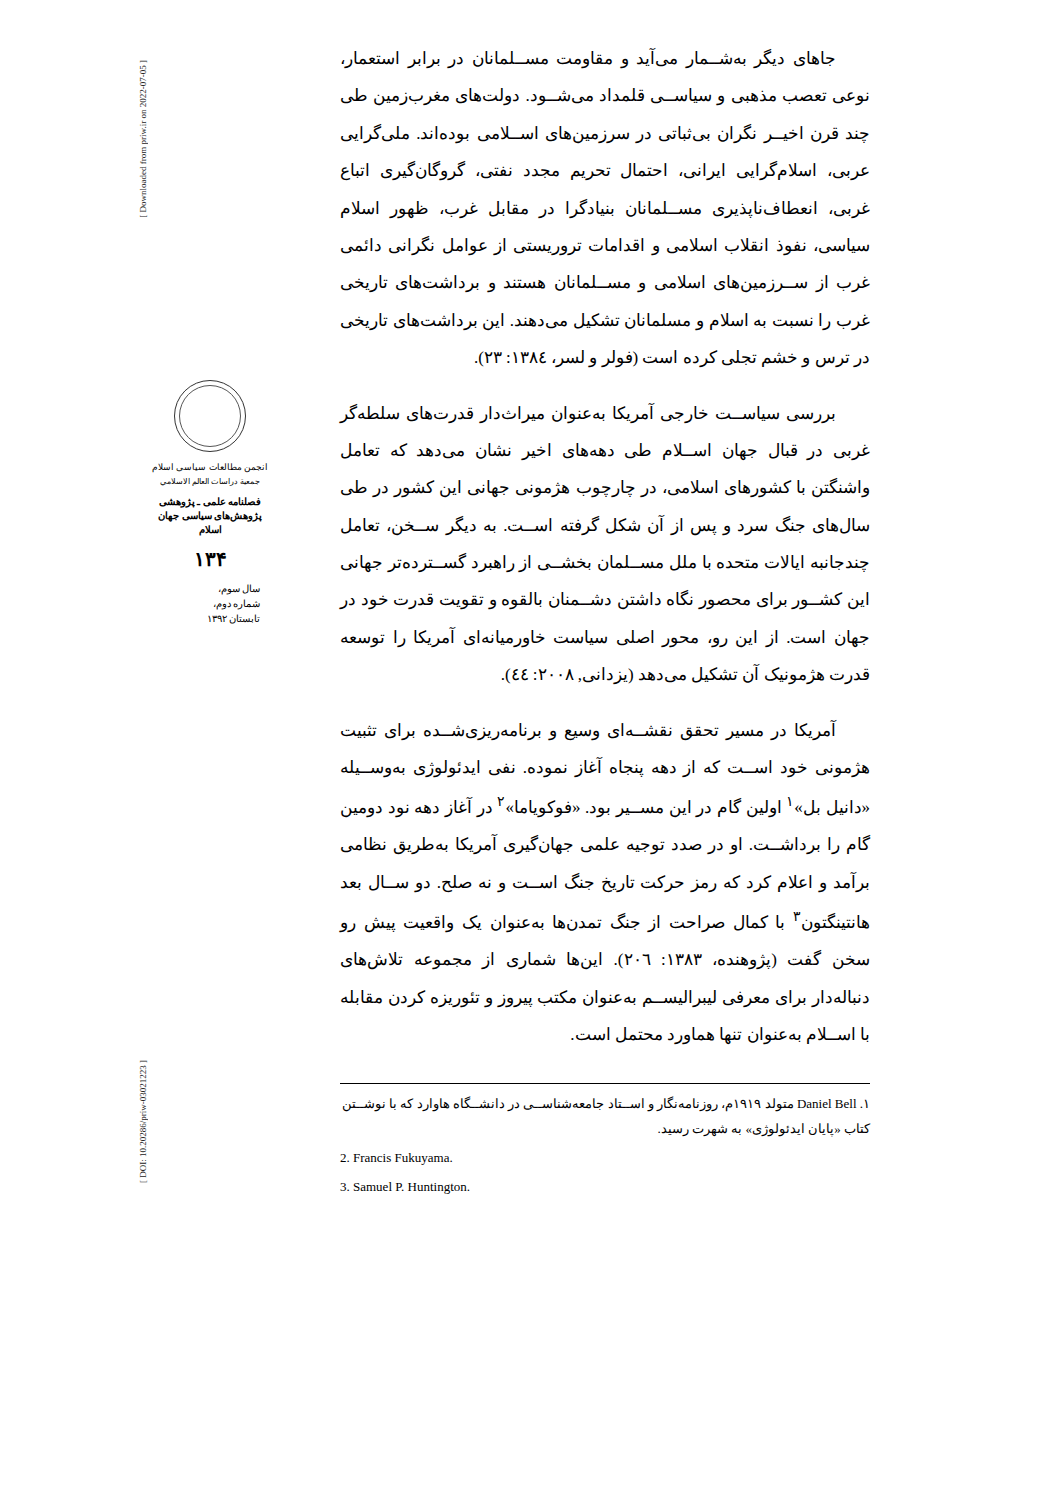[ Downloaded from priw.ir on 2022-07-05 ]
[ DOI: 10.20286/priw-03021223 ]
انجمن مطالعات سیاسی اسلام
جمعية دراسات العالم الاسلامي
فصلنامه علمی ـ پژوهشی
پژوهش‌های سیاسی جهان اسلام
۱۳۴
سال سوم،
شماره دوم،
تابستان ۱۳۹۲
جاهای دیگر به‌شــمار می‌آید و مقاومت مســلمانان در برابر استعمار، نوعی تعصب مذهبی و سیاســی قلمداد می‌شــود. دولت‌های مغرب‌زمین طی چند قرن اخیــر نگران بی‌ثباتی در سرزمین‌های اســلامی بوده‌اند. ملی‌گرایی عربی، اسلام‌گرایی ایرانی، احتمال تحریم مجدد نفتی، گروگان‌گیری اتباع غربی، انعطاف‌ناپذیری مســلمانان بنیادگرا در مقابل غرب، ظهور اسلام سیاسی، نفوذ انقلاب اسلامی و اقدامات تروریستی از عوامل نگرانی دائمی غرب از ســرزمین‌های اسلامی و مســلمانان هستند و برداشت‌های تاریخی غرب را نسبت به اسلام و مسلمانان تشکیل می‌دهند. این برداشت‌های تاریخی در ترس و خشم تجلی کرده است (فولر و لسر، ۱۳۸٤: ۲۳).
بررسی سیاســت خارجی آمریکا به‌عنوان میراث‌دار قدرت‌های سلطه‌گر غربی در قبال جهان اســلام طی دهه‌های اخیر نشان می‌دهد که تعامل واشنگتن با کشورهای اسلامی، در چارچوب هژمونی جهانی این کشور در طی سال‌های جنگ سرد و پس از آن شکل گرفته اســت. به دیگر ســخن، تعامل چندجانبه ایالات متحده با ملل مســلمان بخشــی از راهبرد گســترده‌تر جهانی این کشــور برای محصور نگاه داشتن دشــمنان بالقوه و تقویت قدرت خود در جهان است. از این رو، محور اصلی سیاست خاورمیانه‌ای آمریکا را توسعه قدرت هژمونیک آن تشکیل می‌دهد (یزدانی, ۲۰۰۸: ٤٤).
آمریکا در مسیر تحقق نقشــه‌ای وسیع و برنامه‌ریزی‌شــده برای تثبیت هژمونی خود اســت که از دهه پنجاه آغاز نموده. نفی ایدئولوژی به‌وســیله «دانیل بل»۱ اولین گام در این مســیر بود. «فوکویاما»۲ در آغاز دهه نود دومین گام را برداشــت. او در صدد توجیه علمی جهان‌گیری آمریکا به‌طریق نظامی برآمد و اعلام کرد که رمز حرکت تاریخ جنگ اســت و نه صلح. دو ســال بعد هانتینگتون۳ با کمال صراحت از جنگ تمدن‌ها به‌عنوان یک واقعیت پیش رو سخن گفت (پژوهنده، ۱۳۸۳: ۲۰٦). این‌ها شماری از مجموعه تلاش‌های دنباله‌دار برای معرفی لیبرالیســم به‌عنوان مکتب پیروز و تئوریزه کردن مقابله با اســلام به‌عنوان تنها هماورد محتمل است.
۱. Daniel Bell متولد ۱۹۱۹م، روزنامه‌نگار و اســتاد جامعه‌شناســی در دانشــگاه هاوارد که با نوشــتن کتاب «پایان ایدئولوژی» به شهرت رسید.
2. Francis Fukuyama.
3. Samuel P. Huntington.